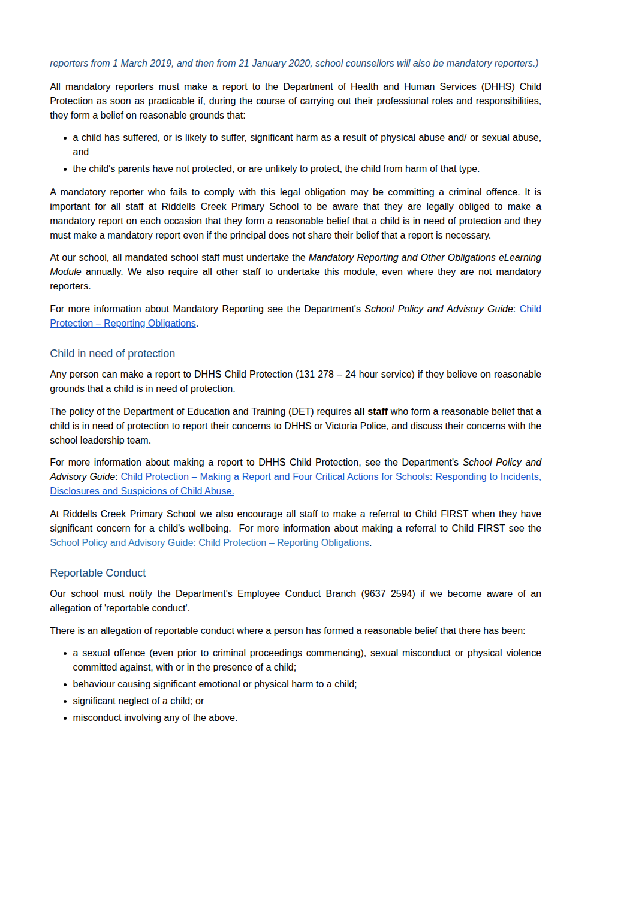reporters from 1 March 2019, and then from 21 January 2020, school counsellors will also be mandatory reporters.)
All mandatory reporters must make a report to the Department of Health and Human Services (DHHS) Child Protection as soon as practicable if, during the course of carrying out their professional roles and responsibilities, they form a belief on reasonable grounds that:
a child has suffered, or is likely to suffer, significant harm as a result of physical abuse and/ or sexual abuse, and
the child's parents have not protected, or are unlikely to protect, the child from harm of that type.
A mandatory reporter who fails to comply with this legal obligation may be committing a criminal offence. It is important for all staff at Riddells Creek Primary School to be aware that they are legally obliged to make a mandatory report on each occasion that they form a reasonable belief that a child is in need of protection and they must make a mandatory report even if the principal does not share their belief that a report is necessary.
At our school, all mandated school staff must undertake the Mandatory Reporting and Other Obligations eLearning Module annually. We also require all other staff to undertake this module, even where they are not mandatory reporters.
For more information about Mandatory Reporting see the Department's School Policy and Advisory Guide: Child Protection – Reporting Obligations.
Child in need of protection
Any person can make a report to DHHS Child Protection (131 278 – 24 hour service) if they believe on reasonable grounds that a child is in need of protection.
The policy of the Department of Education and Training (DET) requires all staff who form a reasonable belief that a child is in need of protection to report their concerns to DHHS or Victoria Police, and discuss their concerns with the school leadership team.
For more information about making a report to DHHS Child Protection, see the Department's School Policy and Advisory Guide: Child Protection – Making a Report and Four Critical Actions for Schools: Responding to Incidents, Disclosures and Suspicions of Child Abuse.
At Riddells Creek Primary School we also encourage all staff to make a referral to Child FIRST when they have significant concern for a child's wellbeing. For more information about making a referral to Child FIRST see the School Policy and Advisory Guide: Child Protection – Reporting Obligations.
Reportable Conduct
Our school must notify the Department's Employee Conduct Branch (9637 2594) if we become aware of an allegation of 'reportable conduct'.
There is an allegation of reportable conduct where a person has formed a reasonable belief that there has been:
a sexual offence (even prior to criminal proceedings commencing), sexual misconduct or physical violence committed against, with or in the presence of a child;
behaviour causing significant emotional or physical harm to a child;
significant neglect of a child; or
misconduct involving any of the above.